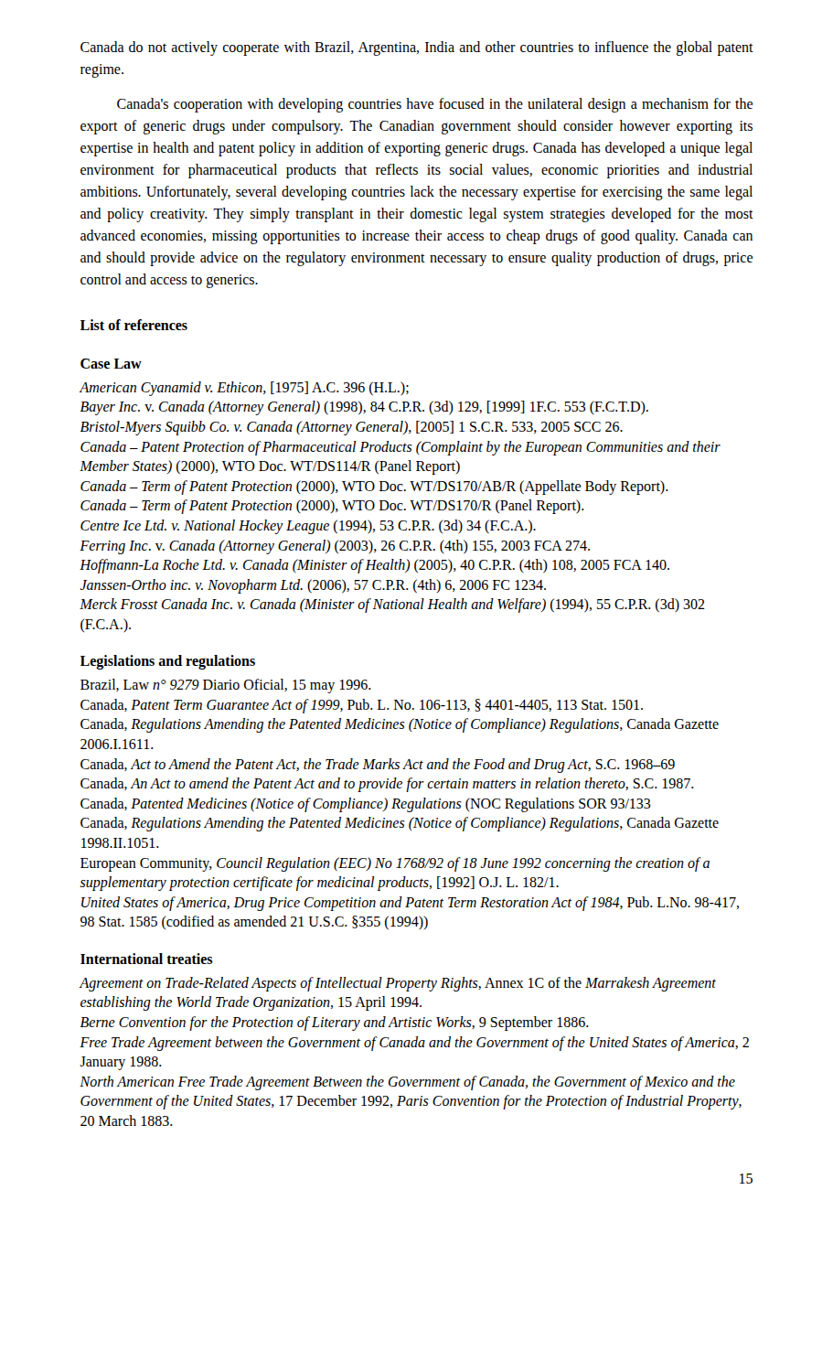Canada do not actively cooperate with Brazil, Argentina, India and other countries to influence the global patent regime.
Canada's cooperation with developing countries have focused in the unilateral design a mechanism for the export of generic drugs under compulsory. The Canadian government should consider however exporting its expertise in health and patent policy in addition of exporting generic drugs. Canada has developed a unique legal environment for pharmaceutical products that reflects its social values, economic priorities and industrial ambitions. Unfortunately, several developing countries lack the necessary expertise for exercising the same legal and policy creativity. They simply transplant in their domestic legal system strategies developed for the most advanced economies, missing opportunities to increase their access to cheap drugs of good quality. Canada can and should provide advice on the regulatory environment necessary to ensure quality production of drugs, price control and access to generics.
List of references
Case Law
American Cyanamid v. Ethicon, [1975] A.C. 396 (H.L.);
Bayer Inc. v. Canada (Attorney General) (1998), 84 C.P.R. (3d) 129, [1999] 1F.C. 553 (F.C.T.D).
Bristol-Myers Squibb Co. v. Canada (Attorney General), [2005] 1 S.C.R. 533, 2005 SCC 26.
Canada – Patent Protection of Pharmaceutical Products (Complaint by the European Communities and their Member States) (2000), WTO Doc. WT/DS114/R (Panel Report)
Canada – Term of Patent Protection (2000), WTO Doc. WT/DS170/AB/R (Appellate Body Report).
Canada – Term of Patent Protection (2000), WTO Doc. WT/DS170/R (Panel Report).
Centre Ice Ltd. v. National Hockey League (1994), 53 C.P.R. (3d) 34 (F.C.A.).
Ferring Inc. v. Canada (Attorney General) (2003), 26 C.P.R. (4th) 155, 2003 FCA 274.
Hoffmann-La Roche Ltd. v. Canada (Minister of Health) (2005), 40 C.P.R. (4th) 108, 2005 FCA 140.
Janssen-Ortho inc. v. Novopharm Ltd. (2006), 57 C.P.R. (4th) 6, 2006 FC 1234.
Merck Frosst Canada Inc. v. Canada (Minister of National Health and Welfare) (1994), 55 C.P.R. (3d) 302 (F.C.A.).
Legislations and regulations
Brazil, Law n° 9279 Diario Oficial, 15 may 1996.
Canada, Patent Term Guarantee Act of 1999, Pub. L. No. 106-113, § 4401-4405, 113 Stat. 1501.
Canada, Regulations Amending the Patented Medicines (Notice of Compliance) Regulations, Canada Gazette 2006.I.1611.
Canada, Act to Amend the Patent Act, the Trade Marks Act and the Food and Drug Act, S.C. 1968–69
Canada, An Act to amend the Patent Act and to provide for certain matters in relation thereto, S.C. 1987.
Canada, Patented Medicines (Notice of Compliance) Regulations (NOC Regulations SOR 93/133
Canada, Regulations Amending the Patented Medicines (Notice of Compliance) Regulations, Canada Gazette 1998.II.1051.
European Community, Council Regulation (EEC) No 1768/92 of 18 June 1992 concerning the creation of a supplementary protection certificate for medicinal products, [1992] O.J. L. 182/1.
United States of America, Drug Price Competition and Patent Term Restoration Act of 1984, Pub. L.No. 98-417, 98 Stat. 1585 (codified as amended 21 U.S.C. §355 (1994))
International treaties
Agreement on Trade-Related Aspects of Intellectual Property Rights, Annex 1C of the Marrakesh Agreement establishing the World Trade Organization, 15 April 1994.
Berne Convention for the Protection of Literary and Artistic Works, 9 September 1886.
Free Trade Agreement between the Government of Canada and the Government of the United States of America, 2 January 1988.
North American Free Trade Agreement Between the Government of Canada, the Government of Mexico and the Government of the United States, 17 December 1992, Paris Convention for the Protection of Industrial Property, 20 March 1883.
15